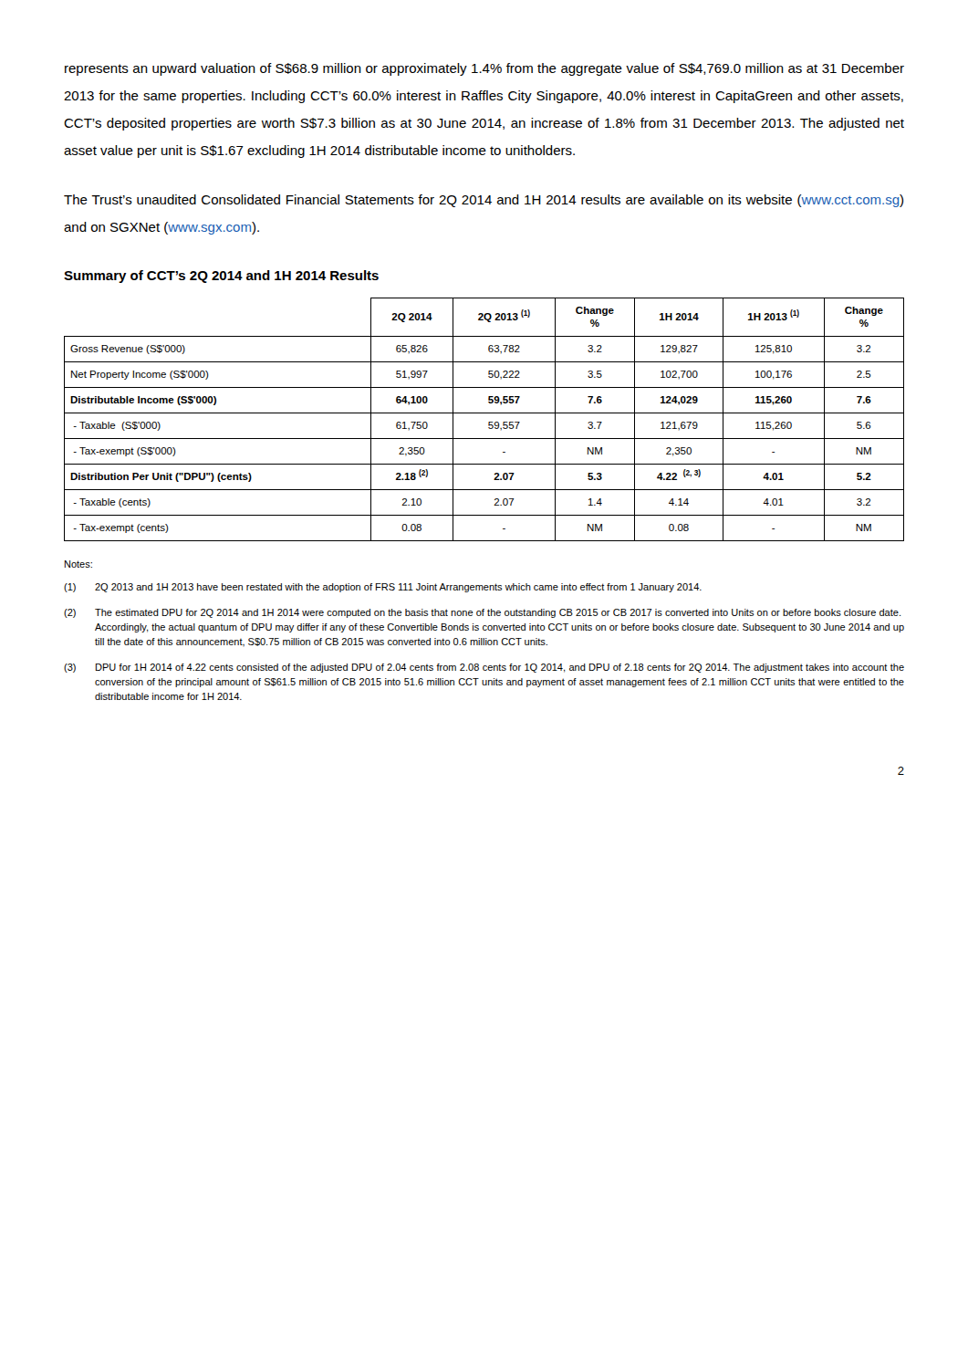represents an upward valuation of S$68.9 million or approximately 1.4% from the aggregate value of S$4,769.0 million as at 31 December 2013 for the same properties. Including CCT’s 60.0% interest in Raffles City Singapore, 40.0% interest in CapitaGreen and other assets, CCT’s deposited properties are worth S$7.3 billion as at 30 June 2014, an increase of 1.8% from 31 December 2013. The adjusted net asset value per unit is S$1.67 excluding 1H 2014 distributable income to unitholders.
The Trust’s unaudited Consolidated Financial Statements for 2Q 2014 and 1H 2014 results are available on its website (www.cct.com.sg) and on SGXNet (www.sgx.com).
Summary of CCT’s 2Q 2014 and 1H 2014 Results
| | 2Q 2014 | 2Q 2013 (1) | Change % | 1H 2014 | 1H 2013 (1) | Change % |
| --- | --- | --- | --- | --- | --- | --- |
| Gross Revenue (S$'000) | 65,826 | 63,782 | 3.2 | 129,827 | 125,810 | 3.2 |
| Net Property Income (S$'000) | 51,997 | 50,222 | 3.5 | 102,700 | 100,176 | 2.5 |
| Distributable Income (S$'000) | 64,100 | 59,557 | 7.6 | 124,029 | 115,260 | 7.6 |
| - Taxable (S$'000) | 61,750 | 59,557 | 3.7 | 121,679 | 115,260 | 5.6 |
| - Tax-exempt (S$'000) | 2,350 | - | NM | 2,350 | - | NM |
| Distribution Per Unit ("DPU") (cents) | 2.18 (2) | 2.07 | 5.3 | 4.22 (2, 3) | 4.01 | 5.2 |
| - Taxable (cents) | 2.10 | 2.07 | 1.4 | 4.14 | 4.01 | 3.2 |
| - Tax-exempt (cents) | 0.08 | - | NM | 0.08 | - | NM |
Notes:
(1) 2Q 2013 and 1H 2013 have been restated with the adoption of FRS 111 Joint Arrangements which came into effect from 1 January 2014.
(2) The estimated DPU for 2Q 2014 and 1H 2014 were computed on the basis that none of the outstanding CB 2015 or CB 2017 is converted into Units on or before books closure date. Accordingly, the actual quantum of DPU may differ if any of these Convertible Bonds is converted into CCT units on or before books closure date. Subsequent to 30 June 2014 and up till the date of this announcement, S$0.75 million of CB 2015 was converted into 0.6 million CCT units.
(3) DPU for 1H 2014 of 4.22 cents consisted of the adjusted DPU of 2.04 cents from 2.08 cents for 1Q 2014, and DPU of 2.18 cents for 2Q 2014. The adjustment takes into account the conversion of the principal amount of S$61.5 million of CB 2015 into 51.6 million CCT units and payment of asset management fees of 2.1 million CCT units that were entitled to the distributable income for 1H 2014.
2